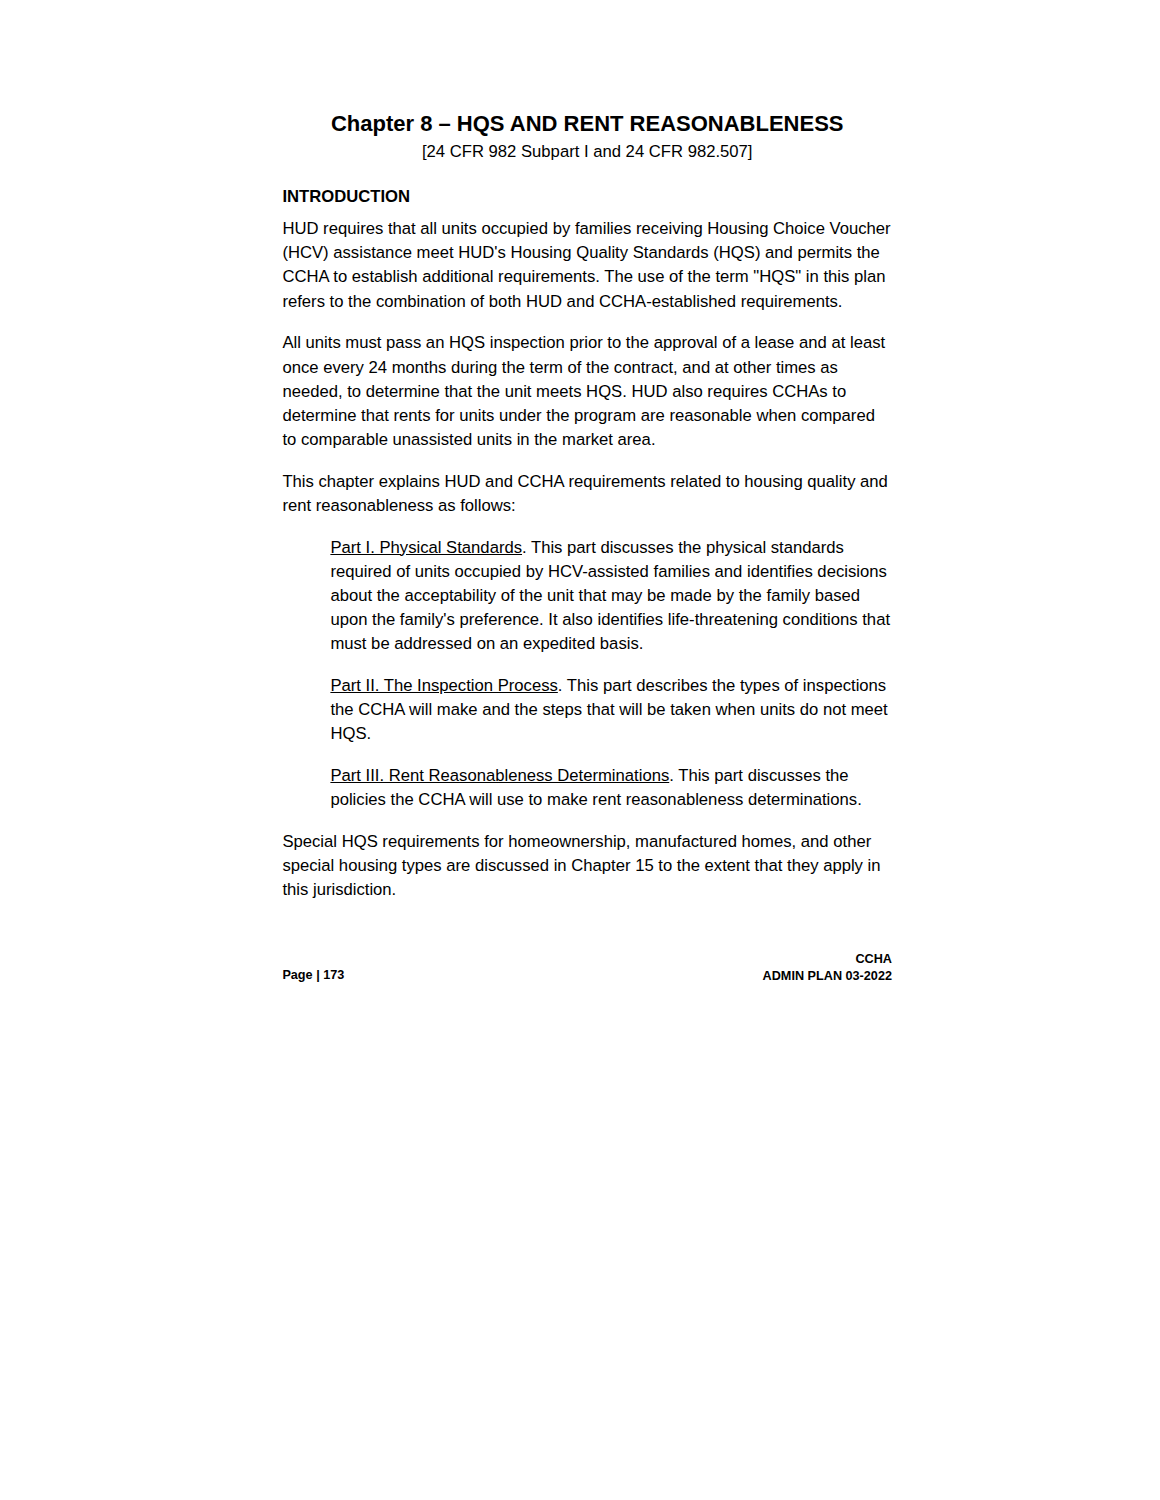Chapter 8 – HQS AND RENT REASONABLENESS
[24 CFR 982 Subpart I and 24 CFR 982.507]
INTRODUCTION
HUD requires that all units occupied by families receiving Housing Choice Voucher (HCV) assistance meet HUD's Housing Quality Standards (HQS) and permits the CCHA to establish additional requirements. The use of the term "HQS" in this plan refers to the combination of both HUD and CCHA-established requirements.
All units must pass an HQS inspection prior to the approval of a lease and at least once every 24 months during the term of the contract, and at other times as needed, to determine that the unit meets HQS. HUD also requires CCHAs to determine that rents for units under the program are reasonable when compared to comparable unassisted units in the market area.
This chapter explains HUD and CCHA requirements related to housing quality and rent reasonableness as follows:
Part I. Physical Standards. This part discusses the physical standards required of units occupied by HCV-assisted families and identifies decisions about the acceptability of the unit that may be made by the family based upon the family's preference. It also identifies life-threatening conditions that must be addressed on an expedited basis.
Part II. The Inspection Process. This part describes the types of inspections the CCHA will make and the steps that will be taken when units do not meet HQS.
Part III. Rent Reasonableness Determinations. This part discusses the policies the CCHA will use to make rent reasonableness determinations.
Special HQS requirements for homeownership, manufactured homes, and other special housing types are discussed in Chapter 15 to the extent that they apply in this jurisdiction.
Page | 173
CCHA
ADMIN PLAN 03-2022